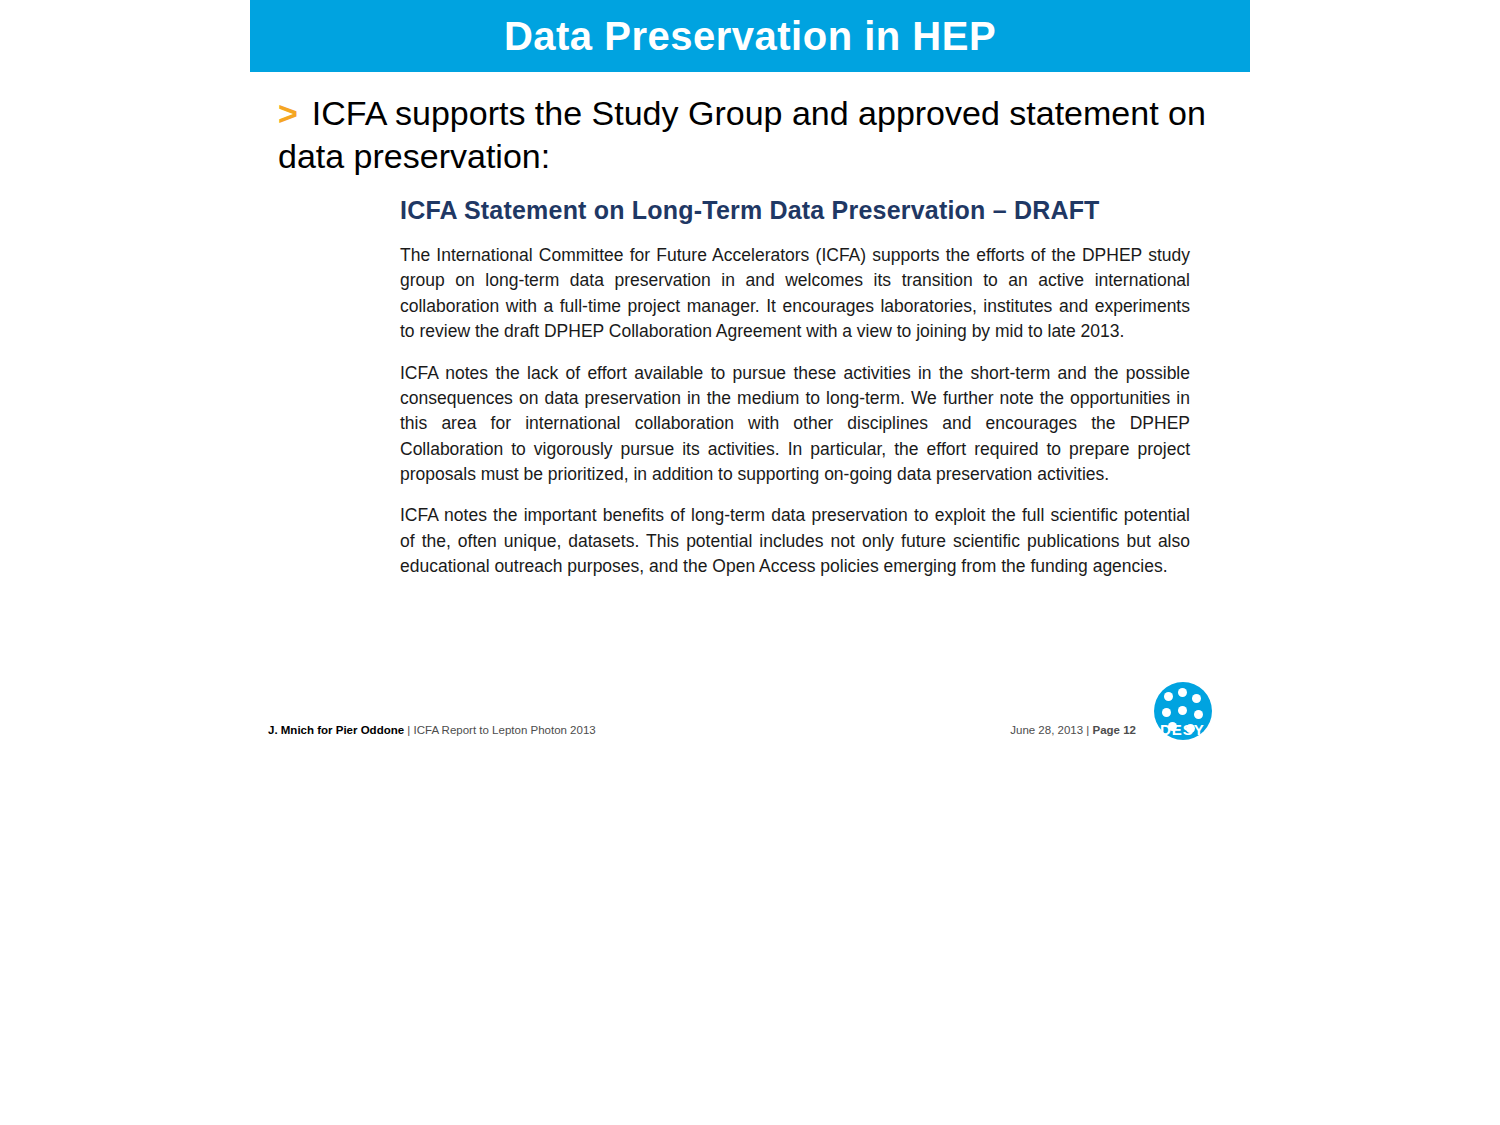Data Preservation in HEP
>ICFA supports the Study Group and approved statement on data preservation:
ICFA Statement on Long-Term Data Preservation – DRAFT
The International Committee for Future Accelerators (ICFA) supports the efforts of the DPHEP study group on long-term data preservation in and welcomes its transition to an active international collaboration with a full-time project manager. It encourages laboratories, institutes and experiments to review the draft DPHEP Collaboration Agreement with a view to joining by mid to late 2013.
ICFA notes the lack of effort available to pursue these activities in the short-term and the possible consequences on data preservation in the medium to long-term. We further note the opportunities in this area for international collaboration with other disciplines and encourages the DPHEP Collaboration to vigorously pursue its activities. In particular, the effort required to prepare project proposals must be prioritized, in addition to supporting on-going data preservation activities.
ICFA notes the important benefits of long-term data preservation to exploit the full scientific potential of the, often unique, datasets. This potential includes not only future scientific publications but also educational outreach purposes, and the Open Access policies emerging from the funding agencies.
J. Mnich for Pier Oddone | ICFA Report to Lepton Photon 2013
June 28, 2013 | Page 12
DESY